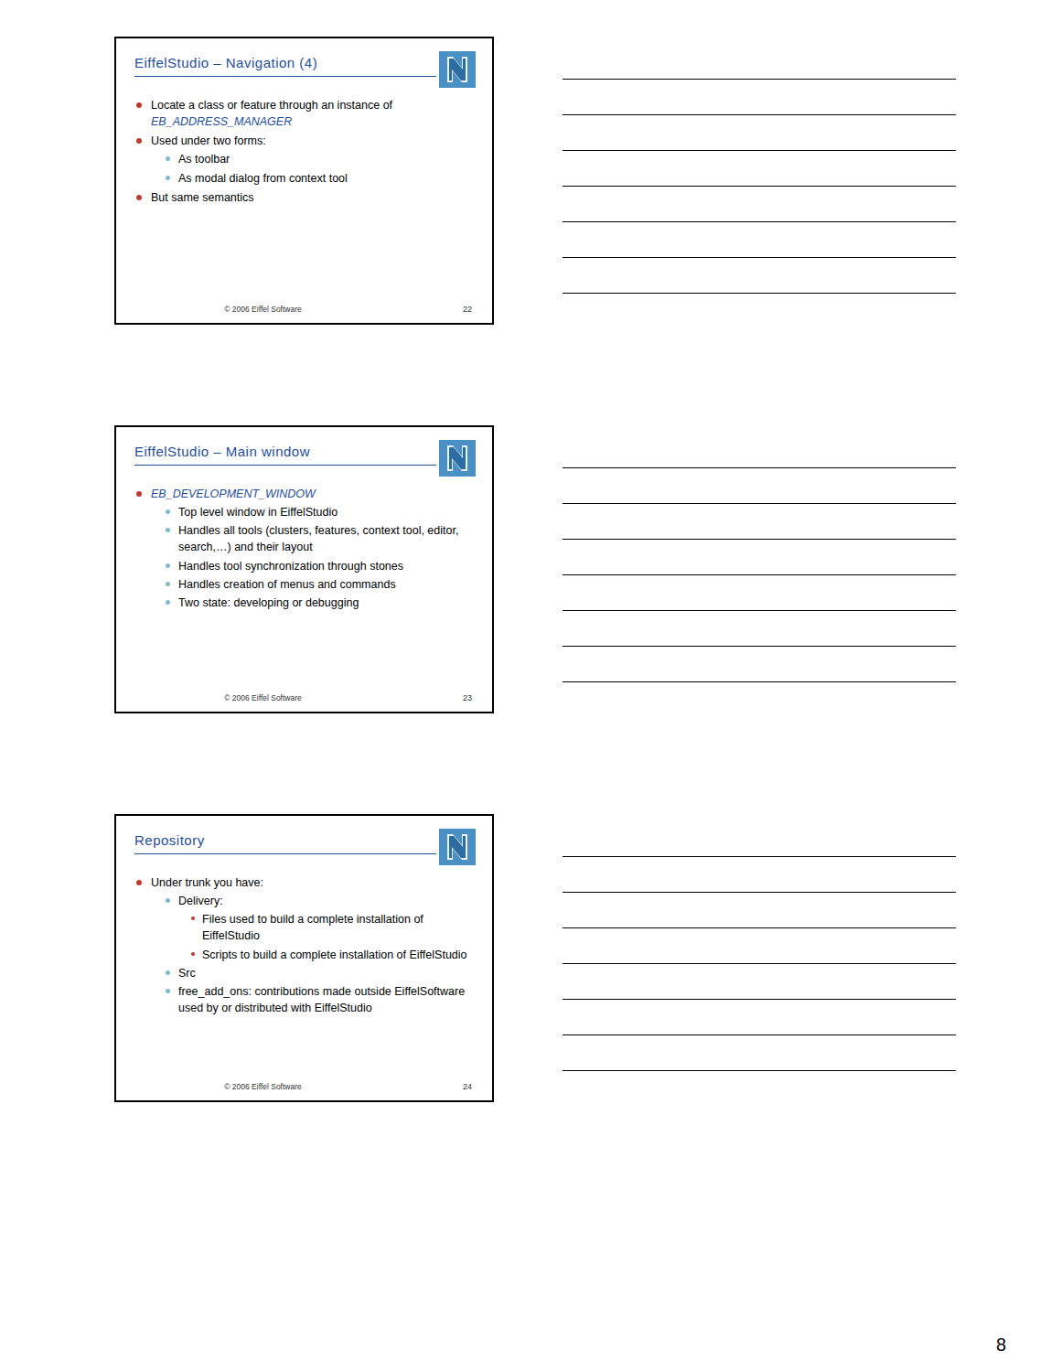EiffelStudio – Navigation (4)
Locate a class or feature through an instance of EB_ADDRESS_MANAGER
Used under two forms:
As toolbar
As modal dialog from context tool
But same semantics
© 2006 Eiffel Software 22
EiffelStudio – Main window
EB_DEVELOPMENT_WINDOW
Top level window in EiffelStudio
Handles all tools (clusters, features, context tool, editor, search,…) and their layout
Handles tool synchronization through stones
Handles creation of menus and commands
Two state: developing or debugging
© 2006 Eiffel Software 23
Repository
Under trunk you have:
Delivery:
Files used to build a complete installation of EiffelStudio
Scripts to build a complete installation of EiffelStudio
Src
free_add_ons: contributions made outside EiffelSoftware used by or distributed with EiffelStudio
© 2006 Eiffel Software 24
8